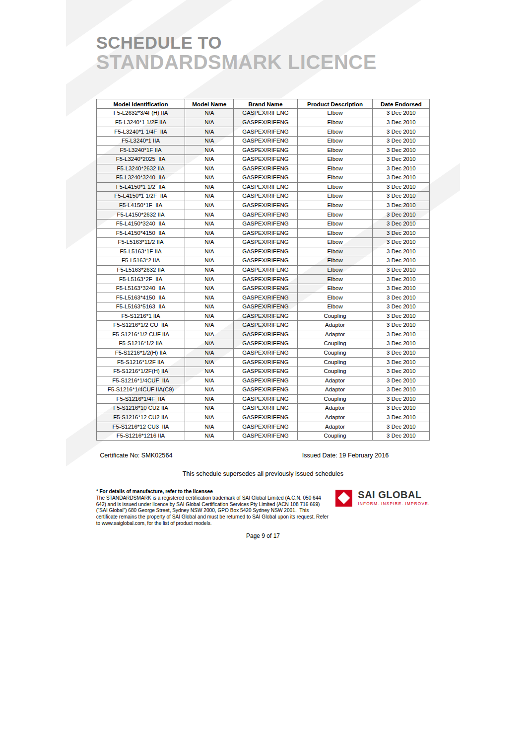SCHEDULE TO STANDARDSMARK LICENCE
| Model Identification | Model Name | Brand Name | Product Description | Date Endorsed |
| --- | --- | --- | --- | --- |
| F5-L2632*3/4F(H) IIA | N/A | GASPEX/RIFENG | Elbow | 3 Dec 2010 |
| F5-L3240*1 1/2F IIA | N/A | GASPEX/RIFENG | Elbow | 3 Dec 2010 |
| F5-L3240*1 1/4F IIA | N/A | GASPEX/RIFENG | Elbow | 3 Dec 2010 |
| F5-L3240*1 IIA | N/A | GASPEX/RIFENG | Elbow | 3 Dec 2010 |
| F5-L3240*1F IIA | N/A | GASPEX/RIFENG | Elbow | 3 Dec 2010 |
| F5-L3240*2025 IIA | N/A | GASPEX/RIFENG | Elbow | 3 Dec 2010 |
| F5-L3240*2632 IIA | N/A | GASPEX/RIFENG | Elbow | 3 Dec 2010 |
| F5-L3240*3240 IIA | N/A | GASPEX/RIFENG | Elbow | 3 Dec 2010 |
| F5-L4150*1 1/2 IIA | N/A | GASPEX/RIFENG | Elbow | 3 Dec 2010 |
| F5-L4150*1 1/2F IIA | N/A | GASPEX/RIFENG | Elbow | 3 Dec 2010 |
| F5-L4150*1F IIA | N/A | GASPEX/RIFENG | Elbow | 3 Dec 2010 |
| F5-L4150*2632 IIA | N/A | GASPEX/RIFENG | Elbow | 3 Dec 2010 |
| F5-L4150*3240 IIA | N/A | GASPEX/RIFENG | Elbow | 3 Dec 2010 |
| F5-L4150*4150 IIA | N/A | GASPEX/RIFENG | Elbow | 3 Dec 2010 |
| F5-L5163*11/2 IIA | N/A | GASPEX/RIFENG | Elbow | 3 Dec 2010 |
| F5-L5163*1F IIA | N/A | GASPEX/RIFENG | Elbow | 3 Dec 2010 |
| F5-L5163*2 IIA | N/A | GASPEX/RIFENG | Elbow | 3 Dec 2010 |
| F5-L5163*2632 IIA | N/A | GASPEX/RIFENG | Elbow | 3 Dec 2010 |
| F5-L5163*2F IIA | N/A | GASPEX/RIFENG | Elbow | 3 Dec 2010 |
| F5-L5163*3240 IIA | N/A | GASPEX/RIFENG | Elbow | 3 Dec 2010 |
| F5-L5163*4150 IIA | N/A | GASPEX/RIFENG | Elbow | 3 Dec 2010 |
| F5-L5163*5163 IIA | N/A | GASPEX/RIFENG | Elbow | 3 Dec 2010 |
| F5-S1216*1 IIA | N/A | GASPEX/RIFENG | Coupling | 3 Dec 2010 |
| F5-S1216*1/2 CU IIA | N/A | GASPEX/RIFENG | Adaptor | 3 Dec 2010 |
| F5-S1216*1/2 CUF IIA | N/A | GASPEX/RIFENG | Adaptor | 3 Dec 2010 |
| F5-S1216*1/2 IIA | N/A | GASPEX/RIFENG | Coupling | 3 Dec 2010 |
| F5-S1216*1/2(H) IIA | N/A | GASPEX/RIFENG | Coupling | 3 Dec 2010 |
| F5-S1216*1/2F IIA | N/A | GASPEX/RIFENG | Coupling | 3 Dec 2010 |
| F5-S1216*1/2F(H) IIA | N/A | GASPEX/RIFENG | Coupling | 3 Dec 2010 |
| F5-S1216*1/4CUF IIA | N/A | GASPEX/RIFENG | Adaptor | 3 Dec 2010 |
| F5-S1216*1/4CUF IIA(C9) | N/A | GASPEX/RIFENG | Adaptor | 3 Dec 2010 |
| F5-S1216*1/4F IIA | N/A | GASPEX/RIFENG | Coupling | 3 Dec 2010 |
| F5-S1216*10 CU2 IIA | N/A | GASPEX/RIFENG | Adaptor | 3 Dec 2010 |
| F5-S1216*12 CU2 IIA | N/A | GASPEX/RIFENG | Adaptor | 3 Dec 2010 |
| F5-S1216*12 CU3 IIA | N/A | GASPEX/RIFENG | Adaptor | 3 Dec 2010 |
| F5-S1216*1216 IIA | N/A | GASPEX/RIFENG | Coupling | 3 Dec 2010 |
Certificate No: SMK02564
Issued Date: 19 February 2016
This schedule supersedes all previously issued schedules
* For details of manufacture, refer to the licensee
The STANDARDSMARK is a registered certification trademark of SAI Global Limited (A.C.N. 050 644 642) and is issued under licence by SAI Global Certification Services Pty Limited (ACN 108 716 669) (“SAI Global”) 680 George Street, Sydney NSW 2000, GPO Box 5420 Sydney NSW 2001. This certificate remains the property of SAI Global and must be returned to SAI Global upon its request. Refer to www.saiglobal.com, for the list of product models.
SAI GLOBAL
INFORM. INSPIRE. IMPROVE.
Page 9 of 17